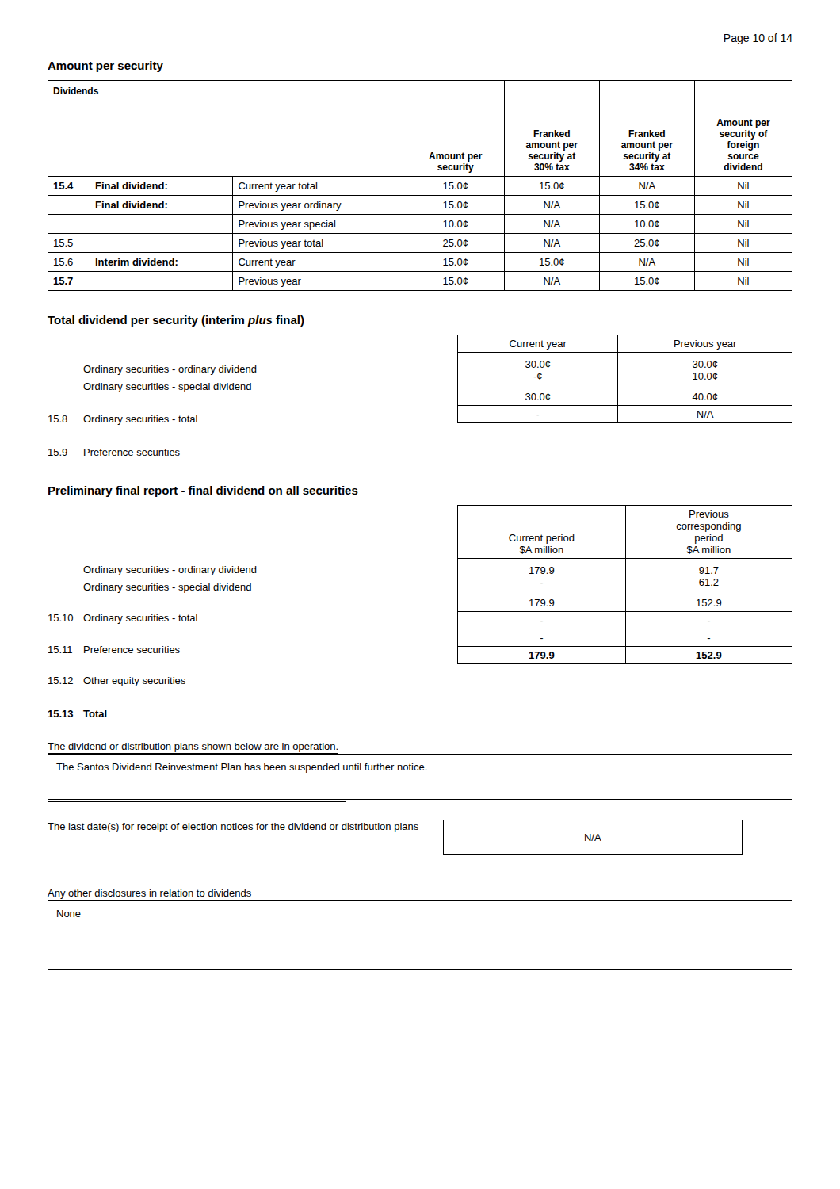Page 10 of 14
Amount per security
| Dividends | Amount per security | Franked amount per security at 30% tax | Franked amount per security at 34% tax | Amount per security of foreign source dividend |
| --- | --- | --- | --- | --- |
| 15.4 | Final dividend: | Current year total | 15.0¢ | 15.0¢ | N/A | Nil |
| | Final dividend: | Previous year ordinary | 15.0¢ | N/A | 15.0¢ | Nil |
| | | Previous year special | 10.0¢ | N/A | 10.0¢ | Nil |
| 15.5 | | Previous year total | 25.0¢ | N/A | 25.0¢ | Nil |
| 15.6 | Interim dividend: | Current year | 15.0¢ | 15.0¢ | N/A | Nil |
| 15.7 | | Previous year | 15.0¢ | N/A | 15.0¢ | Nil |
Total dividend per security (interim plus final)
Ordinary securities - ordinary dividend
Ordinary securities - special dividend
15.8 Ordinary securities - total
15.9 Preference securities
| Current year | Previous year |
| --- | --- |
| 30.0¢ -¢ | 30.0¢ 10.0¢ |
| 30.0¢ | 40.0¢ |
| - | N/A |
Preliminary final report - final dividend on all securities
Ordinary securities - ordinary dividend
Ordinary securities - special dividend
15.10 Ordinary securities - total
15.11 Preference securities
15.12 Other equity securities
15.13 Total
| Current period $A million | Previous corresponding period $A million |
| --- | --- |
| 179.9 - | 91.7 61.2 |
| 179.9 | 152.9 |
| - | - |
| - | - |
| 179.9 | 152.9 |
The dividend or distribution plans shown below are in operation.
The Santos Dividend Reinvestment Plan has been suspended until further notice.
The last date(s) for receipt of election notices for the dividend or distribution plans
N/A
Any other disclosures in relation to dividends
None